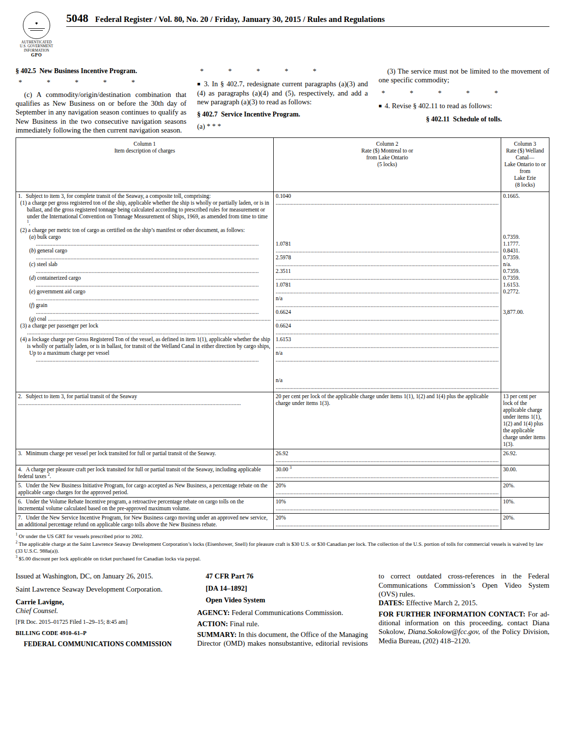AUTHENTICATED
U.S. GOVERNMENT
INFORMATION
GPO
5048 Federal Register / Vol. 80, No. 20 / Friday, January 30, 2015 / Rules and Regulations
§ 402.5 New Business Incentive Program.
* * * * *
(c) A commodity/origin/destination combination that qualifies as New Business on or before the 30th day of September in any navigation season continues to qualify as New Business in the two consecutive navigation seasons immediately following the then current navigation season.
* * * * *
3. In § 402.7, redesignate current paragraphs (a)(3) and (4) as paragraphs (a)(4) and (5), respectively, and add a new paragraph (a)(3) to read as follows:
§ 402.7 Service Incentive Program.
(a) * * *
(3) The service must not be limited to the movement of one specific commodity;
* * * * *
4. Revise § 402.11 to read as follows:
§ 402.11 Schedule of tolls.
| Column 1 Item description of charges | Column 2 Rate ($) Montreal to or from Lake Ontario (5 locks) | Column 3 Rate ($) Welland Canal— Lake Ontario to or from Lake Erie (8 locks) |
| --- | --- | --- |
| 1. Subject to item 3, for complete transit of the Seaway, a composite toll, comprising: (1) a charge per gross registered ton of the ship, applicable whether the ship is wholly or partially laden, or is in ballast, and the gross registered tonnage being calculated according to prescribed rules for measurement or under the International Convention on Tonnage Measurement of Ships, 1969, as amended from time to time 1 . (2) a charge per metric ton of cargo as certified on the ship’s manifest or other document, as follows: ( a ) bulk cargo ( b ) general cargo ( c ) steel slab ( d ) containerized cargo ( e ) government aid cargo ( f ) grain ( g ) coal (3) a charge per passenger per lock (4) a lockage charge per Gross Registered Ton of the vessel, as defined in item 1(1), applicable whether the ship is wholly or partially laden, or is in ballast, for transit of the Welland Canal in either direction by cargo ships, Up to a maximum charge per vessel | 0.1040 1.0781 2.5978 2.3511 1.0781 n/a 0.6624 0.6624 1.6153 n/a n/a | 0.1665. 0.7359. 1.1777. 0.8431. 0.7359. n/a. 0.7359. 0.7359. 1.6153. 0.2772. 3,877.00. |
| 2. Subject to item 3, for partial transit of the Seaway | 20 per cent per lock of the applicable charge under items 1(1), 1(2) and 1(4) plus the applicable charge under items 1(3). | 13 per cent per lock of the applicable charge under items 1(1), 1(2) and 1(4) plus the applicable charge under items 1(3). |
| 3. Minimum charge per vessel per lock transited for full or partial transit of the Seaway. | 26.92 | 26.92. |
| 4. A charge per pleasure craft per lock transited for full or partial transit of the Seaway, including applicable federal taxes 2 . | 30.00 3 | 30.00. |
| 5. Under the New Business Initiative Program, for cargo accepted as New Business, a percentage rebate on the applicable cargo charges for the approved period. | 20% | 20%. |
| 6. Under the Volume Rebate Incentive program, a retroactive percentage rebate on cargo tolls on the incremental volume calculated based on the pre-approved maximum volume. | 10% | 10%. |
| 7. Under the New Service Incentive Program, for New Business cargo moving under an approved new service, an additional percentage refund on applicable cargo tolls above the New Business rebate. | 20% | 20%. |
1 Or under the US GRT for vessels prescribed prior to 2002.
2 The applicable charge at the Saint Lawrence Seaway Development Corporation’s locks (Eisenhower, Snell) for pleasure craft is $30 U.S. or $30 Canadian per lock. The collection of the U.S. portion of tolls for commercial vessels is waived by law (33 U.S.C. 988a(a)).
3 $5.00 discount per lock applicable on ticket purchased for Canadian locks via paypal.
Issued at Washington, DC, on January 26, 2015.
Saint Lawrence Seaway Development Corporation.
Carrie Lavigne,
Chief Counsel.
[FR Doc. 2015–01725 Filed 1–29–15; 8:45 am]
BILLING CODE 4910–61–P
FEDERAL COMMUNICATIONS COMMISSION
47 CFR Part 76
[DA 14–1892]
Open Video System
AGENCY: Federal Communications Commission.
ACTION: Final rule.
SUMMARY: In this document, the Office of the Managing Director (OMD) makes nonsubstantive, editorial revisions to correct outdated cross-references in the Federal Communications Commission’s Open Video System (OVS) rules.
DATES: Effective March 2, 2015.
FOR FURTHER INFORMATION CONTACT: For additional information on this proceeding, contact Diana Sokolow, Diana.Sokolow@fcc.gov, of the Policy Division, Media Bureau, (202) 418–2120.